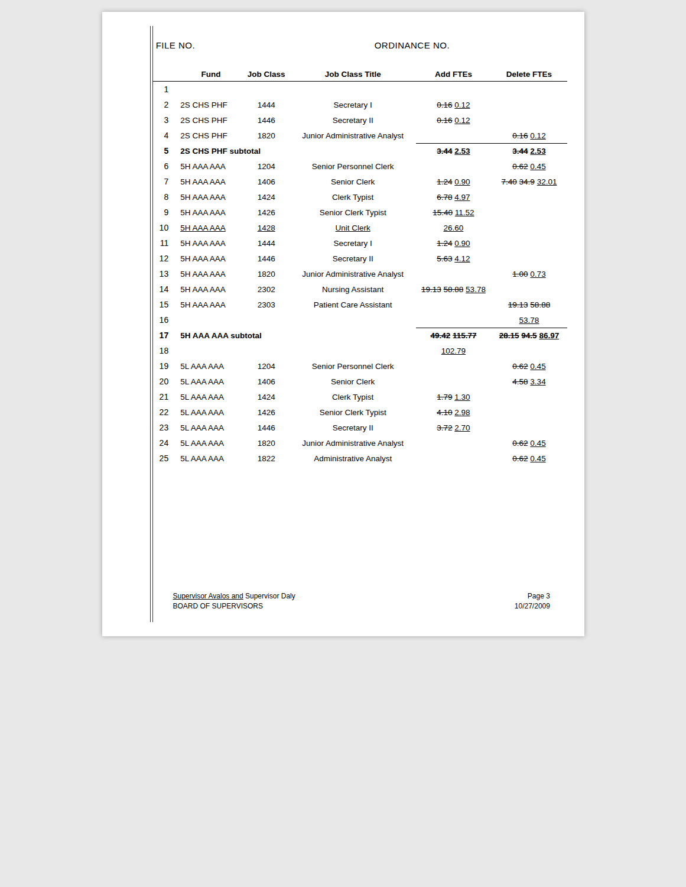FILE NO.
ORDINANCE NO.
| | Fund | Job Class | Job Class Title | Add FTEs | Delete FTEs |
| --- | --- | --- | --- | --- | --- |
| 1 | | | | | |
| 2 | 2S CHS PHF | 1444 | Secretary I | 0.16 0.12 | |
| 3 | 2S CHS PHF | 1446 | Secretary II | 0.16 0.12 | |
| 4 | 2S CHS PHF | 1820 | Junior Administrative Analyst | | 0.16 0.12 |
| 5 | 2S CHS PHF subtotal | 3.44 2.53 | 3.44 2.53 |
| 6 | 5H AAA AAA | 1204 | Senior Personnel Clerk | | 0.62 0.45 |
| 7 | 5H AAA AAA | 1406 | Senior Clerk | 1.24 0.90 | 7.40 34.9 32.01 |
| 8 | 5H AAA AAA | 1424 | Clerk Typist | 6.78 4.97 | |
| 9 | 5H AAA AAA | 1426 | Senior Clerk Typist | 15.40 11.52 | |
| 10 | 5H AAA AAA | 1428 | Unit Clerk | 26.60 | |
| 11 | 5H AAA AAA | 1444 | Secretary I | 1.24 0.90 | |
| 12 | 5H AAA AAA | 1446 | Secretary II | 5.63 4.12 | |
| 13 | 5H AAA AAA | 1820 | Junior Administrative Analyst | | 1.00 0.73 |
| 14 | 5H AAA AAA | 2302 | Nursing Assistant | 19.13 58.88 53.78 | |
| 15 | 5H AAA AAA | 2303 | Patient Care Assistant | | 19.13 58.88 |
| 16 | | | | | 53.78 |
| 17 | 5H AAA AAA subtotal | 49.42 115.77 | 28.15 94.5 86.97 |
| 18 | | | | 102.79 | |
| 19 | 5L AAA AAA | 1204 | Senior Personnel Clerk | | 0.62 0.45 |
| 20 | 5L AAA AAA | 1406 | Senior Clerk | | 4.58 3.34 |
| 21 | 5L AAA AAA | 1424 | Clerk Typist | 1.79 1.30 | |
| 22 | 5L AAA AAA | 1426 | Senior Clerk Typist | 4.10 2.98 | |
| 23 | 5L AAA AAA | 1446 | Secretary II | 3.72 2.70 | |
| 24 | 5L AAA AAA | 1820 | Junior Administrative Analyst | | 0.62 0.45 |
| 25 | 5L AAA AAA | 1822 | Administrative Analyst | | 0.62 0.45 |
Supervisor Avalos and Supervisor Daly
BOARD OF SUPERVISORS
Page 3
10/27/2009